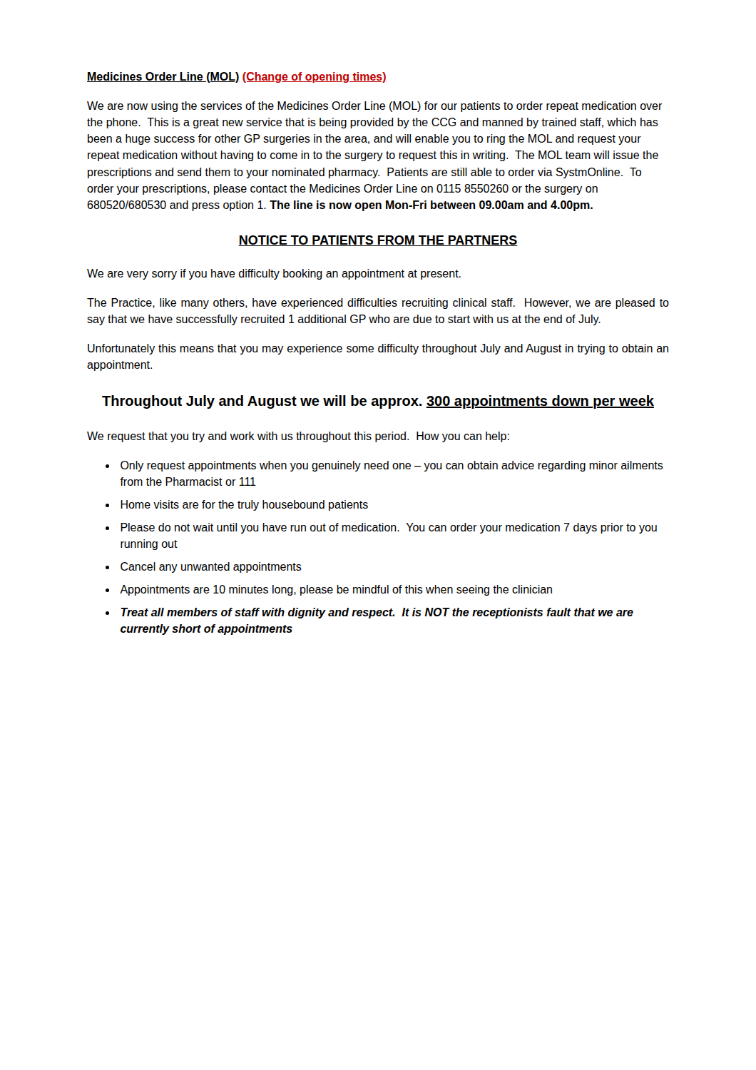Medicines Order Line (MOL) (Change of opening times)
We are now using the services of the Medicines Order Line (MOL) for our patients to order repeat medication over the phone. This is a great new service that is being provided by the CCG and manned by trained staff, which has been a huge success for other GP surgeries in the area, and will enable you to ring the MOL and request your repeat medication without having to come in to the surgery to request this in writing. The MOL team will issue the prescriptions and send them to your nominated pharmacy. Patients are still able to order via SystmOnline. To order your prescriptions, please contact the Medicines Order Line on 0115 8550260 or the surgery on 680520/680530 and press option 1. The line is now open Mon-Fri between 09.00am and 4.00pm.
NOTICE TO PATIENTS FROM THE PARTNERS
We are very sorry if you have difficulty booking an appointment at present.
The Practice, like many others, have experienced difficulties recruiting clinical staff. However, we are pleased to say that we have successfully recruited 1 additional GP who are due to start with us at the end of July.
Unfortunately this means that you may experience some difficulty throughout July and August in trying to obtain an appointment.
Throughout July and August we will be approx. 300 appointments down per week
We request that you try and work with us throughout this period. How you can help:
Only request appointments when you genuinely need one – you can obtain advice regarding minor ailments from the Pharmacist or 111
Home visits are for the truly housebound patients
Please do not wait until you have run out of medication. You can order your medication 7 days prior to you running out
Cancel any unwanted appointments
Appointments are 10 minutes long, please be mindful of this when seeing the clinician
Treat all members of staff with dignity and respect. It is NOT the receptionists fault that we are currently short of appointments